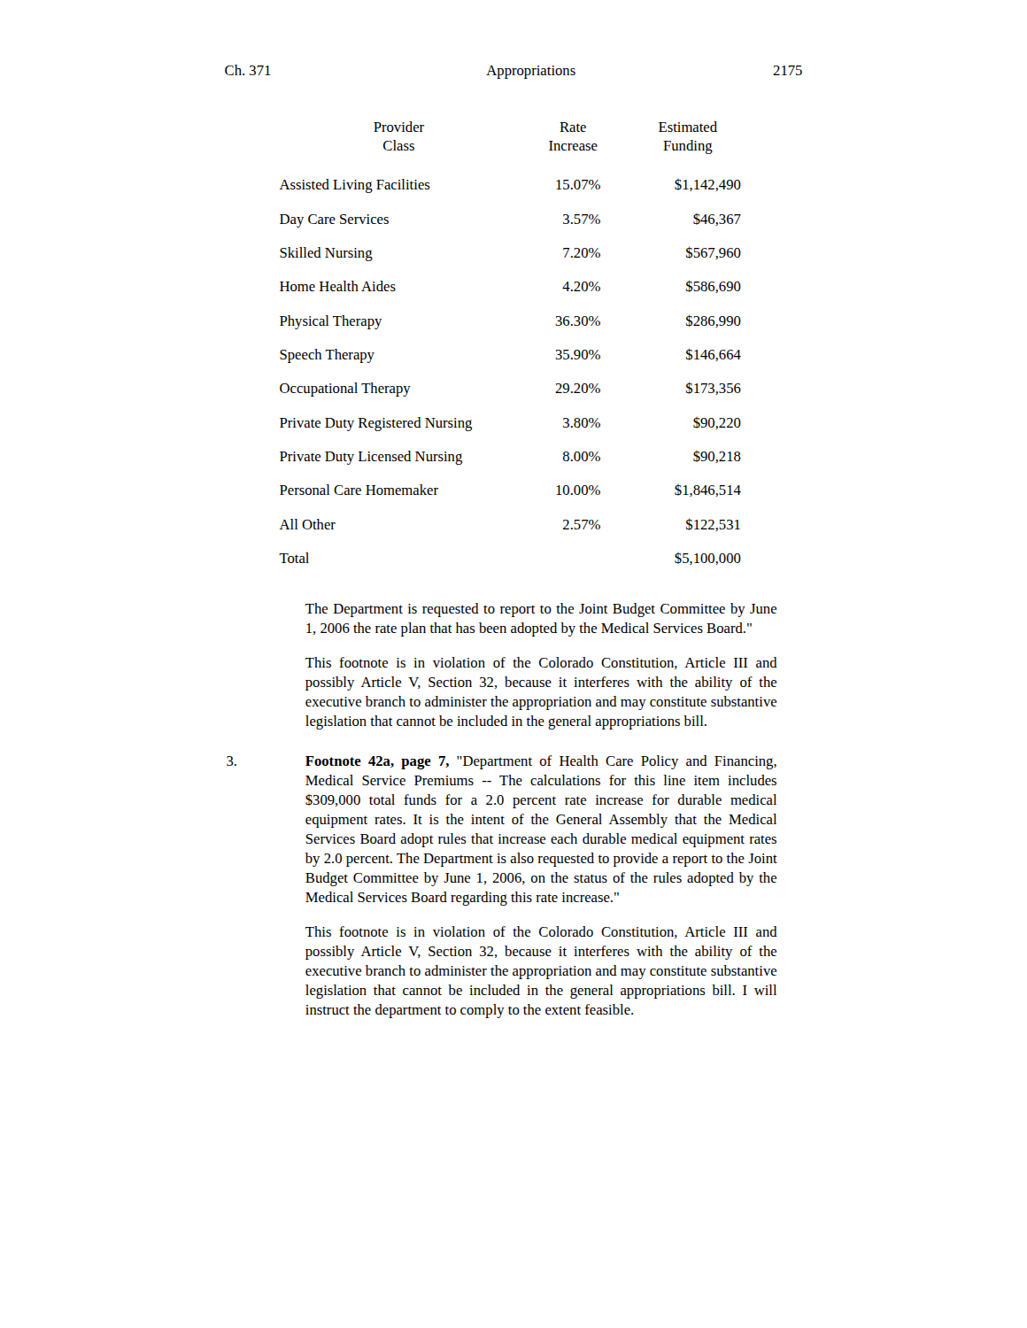Ch. 371
Appropriations
2175
| Provider Class | Rate Increase | Estimated Funding |
| --- | --- | --- |
| Assisted Living Facilities | 15.07% | $1,142,490 |
| Day Care Services | 3.57% | $46,367 |
| Skilled Nursing | 7.20% | $567,960 |
| Home Health Aides | 4.20% | $586,690 |
| Physical Therapy | 36.30% | $286,990 |
| Speech Therapy | 35.90% | $146,664 |
| Occupational Therapy | 29.20% | $173,356 |
| Private Duty Registered Nursing | 3.80% | $90,220 |
| Private Duty Licensed Nursing | 8.00% | $90,218 |
| Personal Care Homemaker | 10.00% | $1,846,514 |
| All Other | 2.57% | $122,531 |
| Total | | $5,100,000 |
The Department is requested to report to the Joint Budget Committee by June 1, 2006 the rate plan that has been adopted by the Medical Services Board."
This footnote is in violation of the Colorado Constitution, Article III and possibly Article V, Section 32, because it interferes with the ability of the executive branch to administer the appropriation and may constitute substantive legislation that cannot be included in the general appropriations bill.
3.
Footnote 42a, page 7, "Department of Health Care Policy and Financing, Medical Service Premiums -- The calculations for this line item includes $309,000 total funds for a 2.0 percent rate increase for durable medical equipment rates. It is the intent of the General Assembly that the Medical Services Board adopt rules that increase each durable medical equipment rates by 2.0 percent. The Department is also requested to provide a report to the Joint Budget Committee by June 1, 2006, on the status of the rules adopted by the Medical Services Board regarding this rate increase."
This footnote is in violation of the Colorado Constitution, Article III and possibly Article V, Section 32, because it interferes with the ability of the executive branch to administer the appropriation and may constitute substantive legislation that cannot be included in the general appropriations bill. I will instruct the department to comply to the extent feasible.